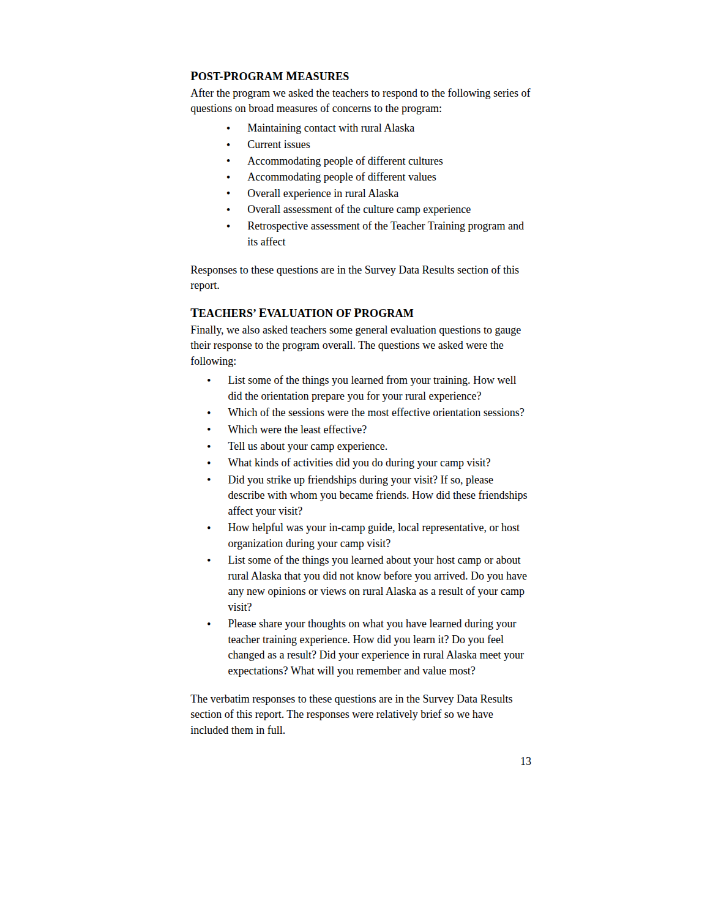POST-PROGRAM MEASURES
After the program we asked the teachers to respond to the following series of questions on broad measures of concerns to the program:
Maintaining contact with rural Alaska
Current issues
Accommodating people of different cultures
Accommodating people of different values
Overall experience in rural Alaska
Overall assessment of the culture camp experience
Retrospective assessment of the Teacher Training program and its affect
Responses to these questions are in the Survey Data Results section of this report.
TEACHERS’ EVALUATION OF PROGRAM
Finally, we also asked teachers some general evaluation questions to gauge their response to the program overall. The questions we asked were the following:
List some of the things you learned from your training. How well did the orientation prepare you for your rural experience?
Which of the sessions were the most effective orientation sessions?
Which were the least effective?
Tell us about your camp experience.
What kinds of activities did you do during your camp visit?
Did you strike up friendships during your visit? If so, please describe with whom you became friends. How did these friendships affect your visit?
How helpful was your in-camp guide, local representative, or host organization during your camp visit?
List some of the things you learned about your host camp or about rural Alaska that you did not know before you arrived. Do you have any new opinions or views on rural Alaska as a result of your camp visit?
Please share your thoughts on what you have learned during your teacher training experience. How did you learn it? Do you feel changed as a result? Did your experience in rural Alaska meet your expectations? What will you remember and value most?
The verbatim responses to these questions are in the Survey Data Results section of this report. The responses were relatively brief so we have included them in full.
13